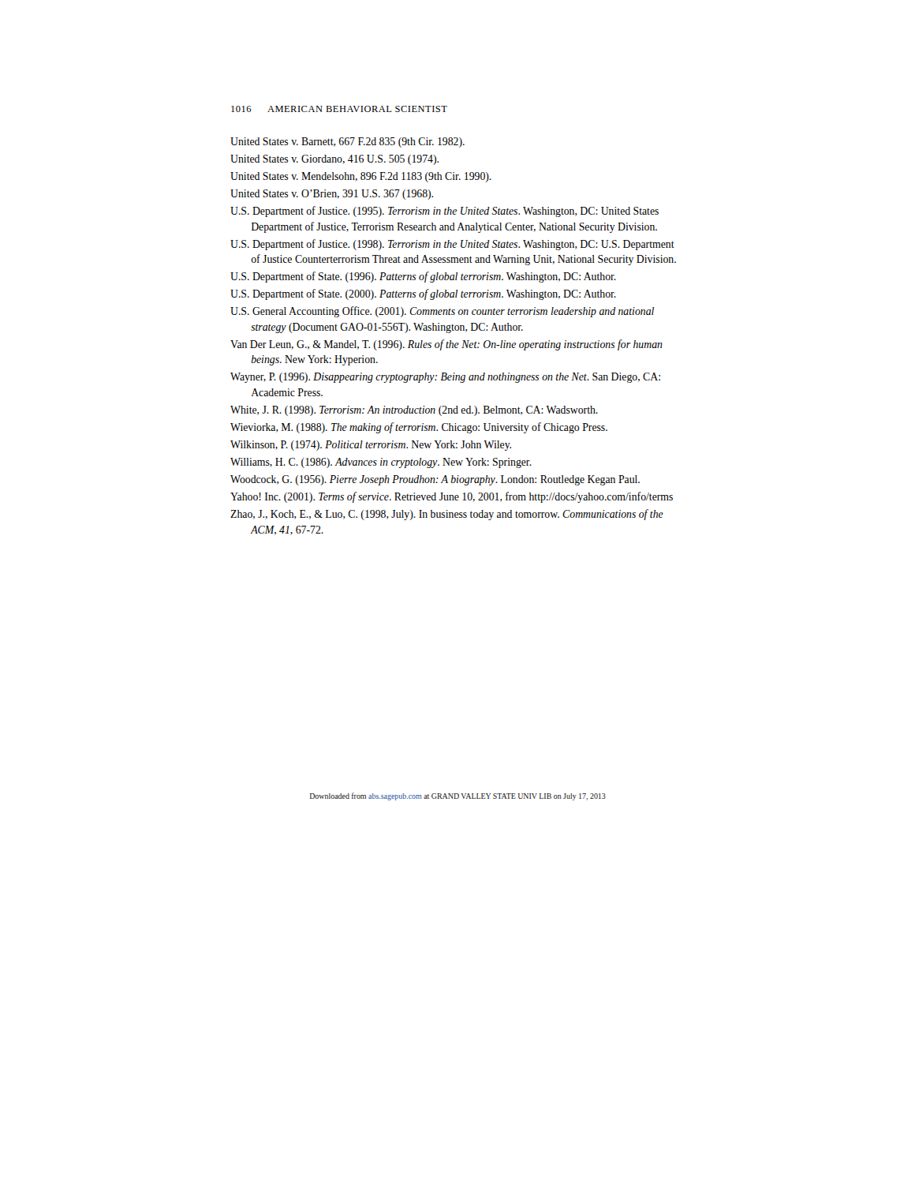1016 AMERICAN BEHAVIORAL SCIENTIST
United States v. Barnett, 667 F.2d 835 (9th Cir. 1982).
United States v. Giordano, 416 U.S. 505 (1974).
United States v. Mendelsohn, 896 F.2d 1183 (9th Cir. 1990).
United States v. O’Brien, 391 U.S. 367 (1968).
U.S. Department of Justice. (1995). Terrorism in the United States. Washington, DC: United States Department of Justice, Terrorism Research and Analytical Center, National Security Division.
U.S. Department of Justice. (1998). Terrorism in the United States. Washington, DC: U.S. Department of Justice Counterterrorism Threat and Assessment and Warning Unit, National Security Division.
U.S. Department of State. (1996). Patterns of global terrorism. Washington, DC: Author.
U.S. Department of State. (2000). Patterns of global terrorism. Washington, DC: Author.
U.S. General Accounting Office. (2001). Comments on counter terrorism leadership and national strategy (Document GAO-01-556T). Washington, DC: Author.
Van Der Leun, G., & Mandel, T. (1996). Rules of the Net: On-line operating instructions for human beings. New York: Hyperion.
Wayner, P. (1996). Disappearing cryptography: Being and nothingness on the Net. San Diego, CA: Academic Press.
White, J. R. (1998). Terrorism: An introduction (2nd ed.). Belmont, CA: Wadsworth.
Wieviorka, M. (1988). The making of terrorism. Chicago: University of Chicago Press.
Wilkinson, P. (1974). Political terrorism. New York: John Wiley.
Williams, H. C. (1986). Advances in cryptology. New York: Springer.
Woodcock, G. (1956). Pierre Joseph Proudhon: A biography. London: Routledge Kegan Paul.
Yahoo! Inc. (2001). Terms of service. Retrieved June 10, 2001, from http://docs/yahoo.com/info/terms
Zhao, J., Koch, E., & Luo, C. (1998, July). In business today and tomorrow. Communications of the ACM, 41, 67-72.
Downloaded from abs.sagepub.com at GRAND VALLEY STATE UNIV LIB on July 17, 2013